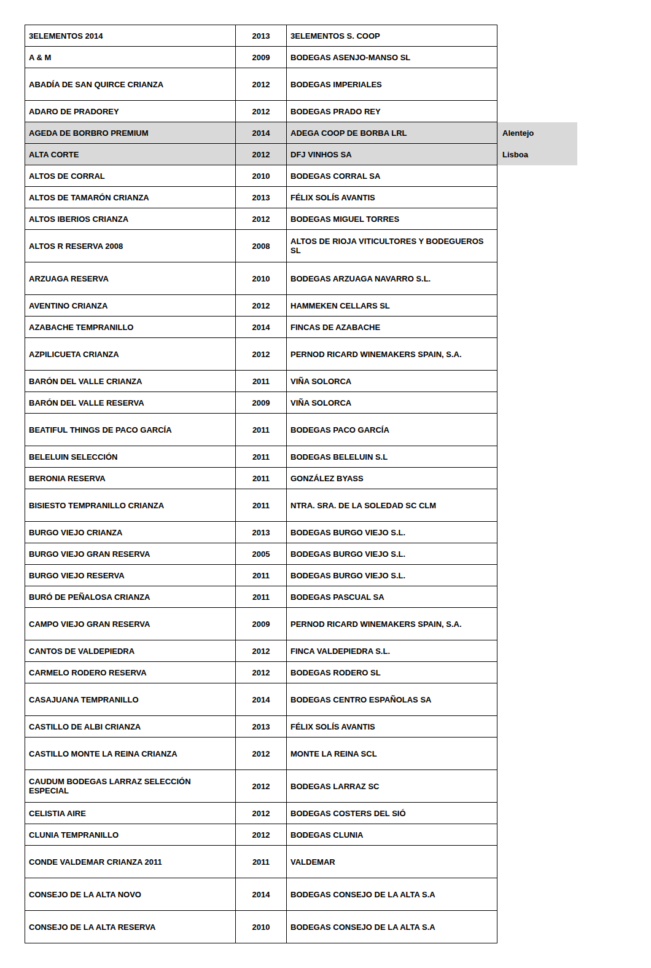| 3ELEMENTOS 2014 | 2013 | 3ELEMENTOS S. COOP | |
| A & M | 2009 | BODEGAS ASENJO-MANSO SL | |
| ABADÍA DE SAN QUIRCE CRIANZA | 2012 | BODEGAS IMPERIALES | |
| ADARO DE PRADOREY | 2012 | BODEGAS PRADO REY | |
| AGEDA DE BORBRO PREMIUM | 2014 | ADEGA COOP DE BORBA LRL | Alentejo |
| ALTA CORTE | 2012 | DFJ VINHOS SA | Lisboa |
| ALTOS DE CORRAL | 2010 | BODEGAS CORRAL SA | |
| ALTOS DE TAMARÓN CRIANZA | 2013 | FÉLIX SOLÍS AVANTIS | |
| ALTOS IBERIOS CRIANZA | 2012 | BODEGAS MIGUEL TORRES | |
| ALTOS R RESERVA 2008 | 2008 | ALTOS DE RIOJA VITICULTORES Y BODEGUEROS SL | |
| ARZUAGA RESERVA | 2010 | BODEGAS ARZUAGA NAVARRO S.L. | |
| AVENTINO CRIANZA | 2012 | HAMMEKEN CELLARS SL | |
| AZABACHE TEMPRANILLO | 2014 | FINCAS DE AZABACHE | |
| AZPILICUETA CRIANZA | 2012 | PERNOD RICARD WINEMAKERS SPAIN, S.A. | |
| BARÓN DEL VALLE CRIANZA | 2011 | VIÑA SOLORCA | |
| BARÓN DEL VALLE RESERVA | 2009 | VIÑA SOLORCA | |
| BEATIFUL THINGS DE PACO GARCÍA | 2011 | BODEGAS PACO GARCÍA | |
| BELELUIN SELECCIÓN | 2011 | BODEGAS BELELUIN S.L | |
| BERONIA RESERVA | 2011 | GONZÁLEZ BYASS | |
| BISIESTO TEMPRANILLO CRIANZA | 2011 | NTRA. SRA. DE LA SOLEDAD SC CLM | |
| BURGO VIEJO CRIANZA | 2013 | BODEGAS BURGO VIEJO S.L. | |
| BURGO VIEJO GRAN RESERVA | 2005 | BODEGAS BURGO VIEJO S.L. | |
| BURGO VIEJO RESERVA | 2011 | BODEGAS BURGO VIEJO S.L. | |
| BURÓ DE PEÑALOSA CRIANZA | 2011 | BODEGAS PASCUAL SA | |
| CAMPO VIEJO GRAN RESERVA | 2009 | PERNOD RICARD WINEMAKERS SPAIN, S.A. | |
| CANTOS DE VALDEPIEDRA | 2012 | FINCA VALDEPIEDRA S.L. | |
| CARMELO RODERO RESERVA | 2012 | BODEGAS RODERO SL | |
| CASAJUANA TEMPRANILLO | 2014 | BODEGAS CENTRO ESPAÑOLAS SA | |
| CASTILLO DE ALBI CRIANZA | 2013 | FÉLIX SOLÍS AVANTIS | |
| CASTILLO MONTE LA REINA CRIANZA | 2012 | MONTE LA REINA SCL | |
| CAUDUM BODEGAS LARRAZ SELECCIÓN ESPECIAL | 2012 | BODEGAS LARRAZ SC | |
| CELISTIA AIRE | 2012 | BODEGAS COSTERS DEL SIÓ | |
| CLUNIA TEMPRANILLO | 2012 | BODEGAS CLUNIA | |
| CONDE VALDEMAR CRIANZA 2011 | 2011 | VALDEMAR | |
| CONSEJO DE LA ALTA NOVO | 2014 | BODEGAS CONSEJO DE LA ALTA S.A | |
| CONSEJO DE LA ALTA RESERVA | 2010 | BODEGAS CONSEJO DE LA ALTA S.A | |